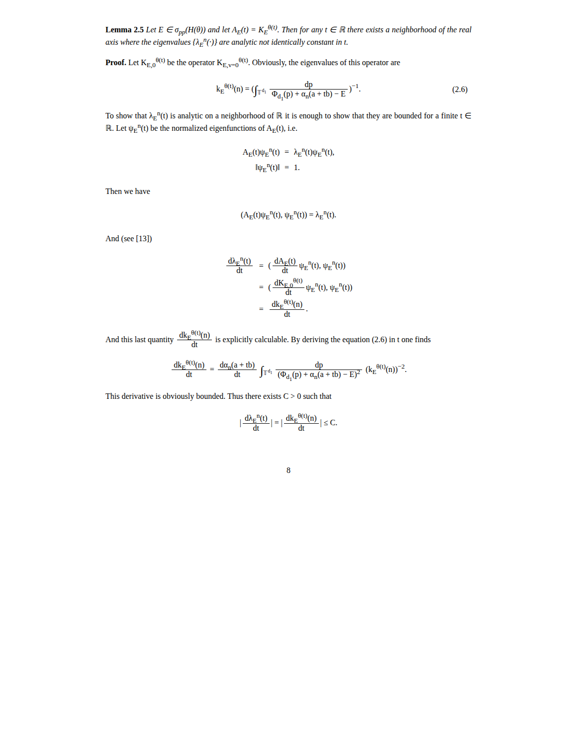Lemma 2.5 Let E ∈ σpp(H(θ)) and let AE(t) = KEθ(t). Then for any t ∈ ℝ there exists a neighborhood of the real axis where the eigenvalues {λEn(·)} are analytic not identically constant in t.
Proof. Let KE,0θ(t) be the operator KE,v=0θ(t). Obviously, the eigenvalues of this operator are
kEθ(t)(n) = (∫𝕋d1 dp Φd1(p) + αn(a + tb) − E)−1. (2.6)
To show that λEn(t) is analytic on a neighborhood of ℝ it is enough to show that they are bounded for a finite t ∈ ℝ. Let ψEn(t) be the normalized eigenfunctions of AE(t), i.e.
| A E (t)ψ E n (t) | = | λ E n (t)ψ E n (t), |
| ‖ψ E n (t)‖ | = | 1. |
Then we have
(AE(t)ψEn(t), ψEn(t)) = λEn(t).
And (see [13])
| dλ E n (t) dt | = | ( dA E (t) dt ψ E n (t), ψ E n (t)) |
| | = | ( dK E,0 θ(t) dt ψ E n (t), ψ E n (t)) |
| | = | dk E θ(t) (n) dt . |
And this last quantity dkEθ(t)(n) dt is explicitly calculable. By deriving the equation (2.6) in t one finds
dkEθ(t)(n) dt = dαn(a + tb) dt ∫𝕋d1 dp(Φd1(p) + αn(a + tb) − E)2 (kEθ(t)(n))−2.
This derivative is obviously bounded. Thus there exists C > 0 such that
|dλEn(t) dt| = |dkEθ(t)(n) dt| ≤ C.
8